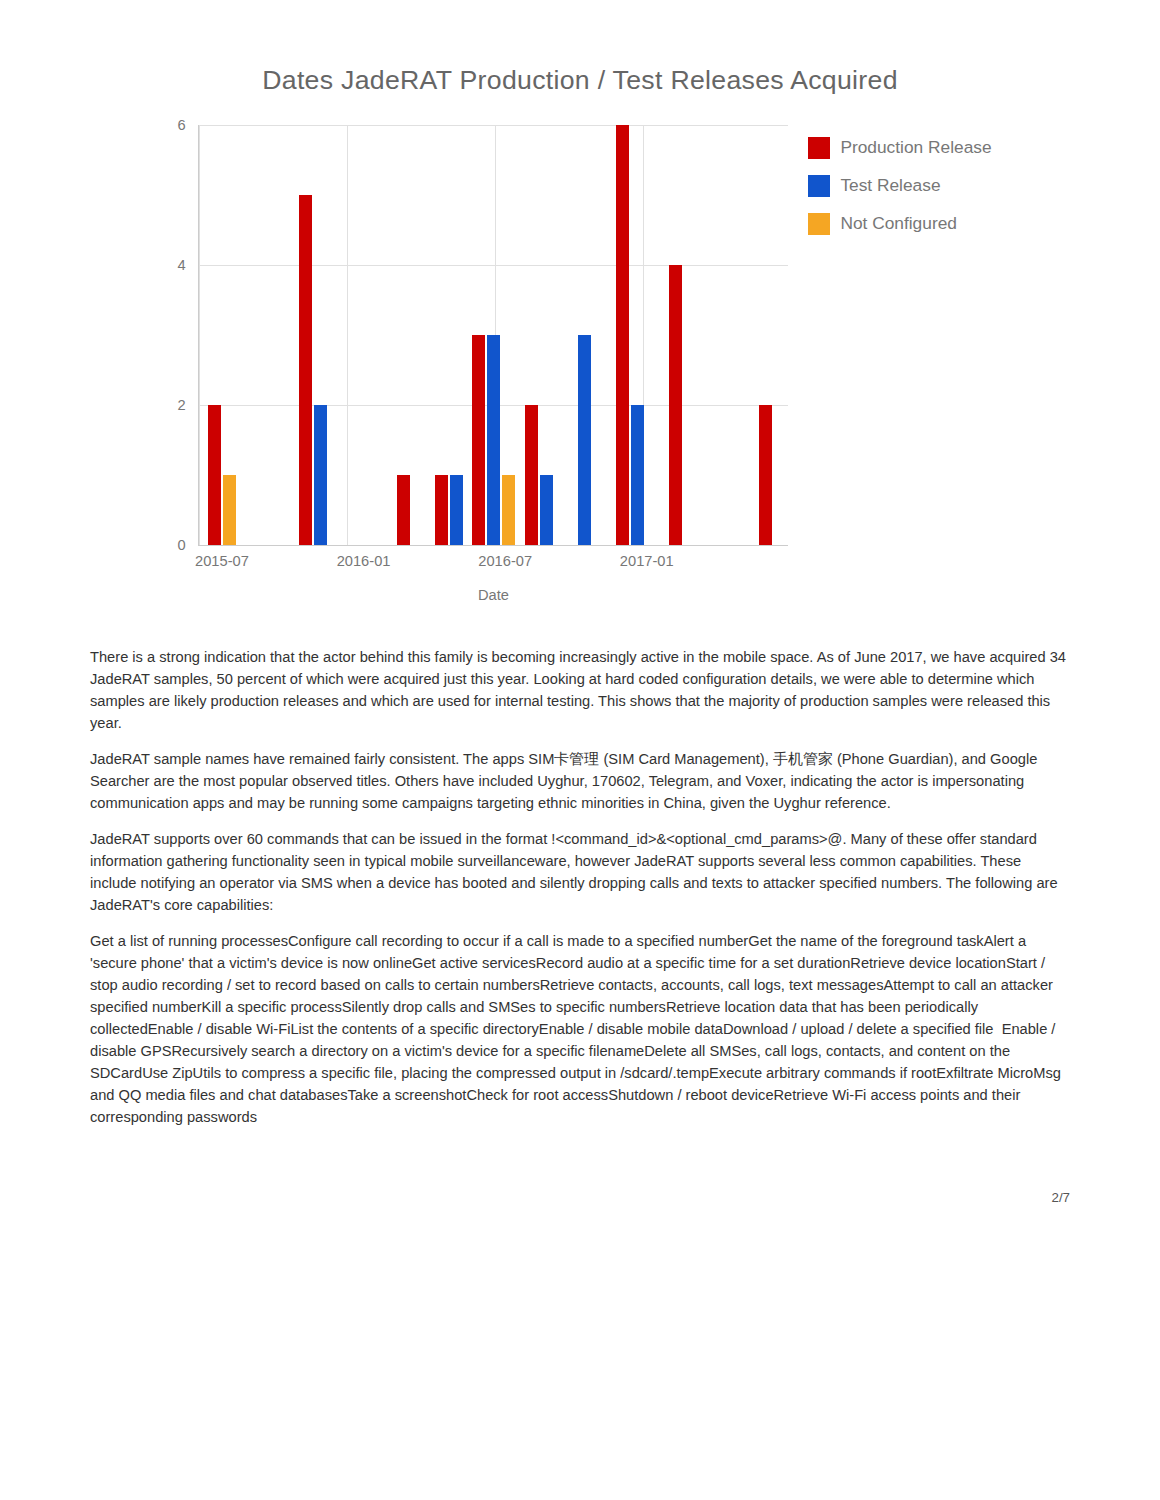Dates JadeRAT Production / Test Releases Acquired
6 4 2 0
2015-07 2016-01 2016-07 2017-01
Date
Production Release
Test Release
Not Configured
There is a strong indication that the actor behind this family is becoming increasingly active in the mobile space. As of June 2017, we have acquired 34 JadeRAT samples, 50 percent of which were acquired just this year. Looking at hard coded configuration details, we were able to determine which samples are likely production releases and which are used for internal testing. This shows that the majority of production samples were released this year.
JadeRAT sample names have remained fairly consistent. The apps SIM卡管理 (SIM Card Management), 手机管家 (Phone Guardian), and Google Searcher are the most popular observed titles. Others have included Uyghur, 170602, Telegram, and Voxer, indicating the actor is impersonating communication apps and may be running some campaigns targeting ethnic minorities in China, given the Uyghur reference.
JadeRAT supports over 60 commands that can be issued in the format !<command_id>&<optional_cmd_params>@. Many of these offer standard information gathering functionality seen in typical mobile surveillanceware, however JadeRAT supports several less common capabilities. These include notifying an operator via SMS when a device has booted and silently dropping calls and texts to attacker specified numbers. The following are JadeRAT's core capabilities:
Get a list of running processesConfigure call recording to occur if a call is made to a specified numberGet the name of the foreground taskAlert a 'secure phone' that a victim's device is now onlineGet active servicesRecord audio at a specific time for a set durationRetrieve device locationStart / stop audio recording / set to record based on calls to certain numbersRetrieve contacts, accounts, call logs, text messagesAttempt to call an attacker specified numberKill a specific processSilently drop calls and SMSes to specific numbersRetrieve location data that has been periodically collectedEnable / disable Wi-FiList the contents of a specific directoryEnable / disable mobile dataDownload / upload / delete a specified file Enable / disable GPSRecursively search a directory on a victim's device for a specific filenameDelete all SMSes, call logs, contacts, and content on the SDCardUse ZipUtils to compress a specific file, placing the compressed output in /sdcard/.tempExecute arbitrary commands if rootExfiltrate MicroMsg and QQ media files and chat databasesTake a screenshotCheck for root accessShutdown / reboot deviceRetrieve Wi-Fi access points and their corresponding passwords
2/7